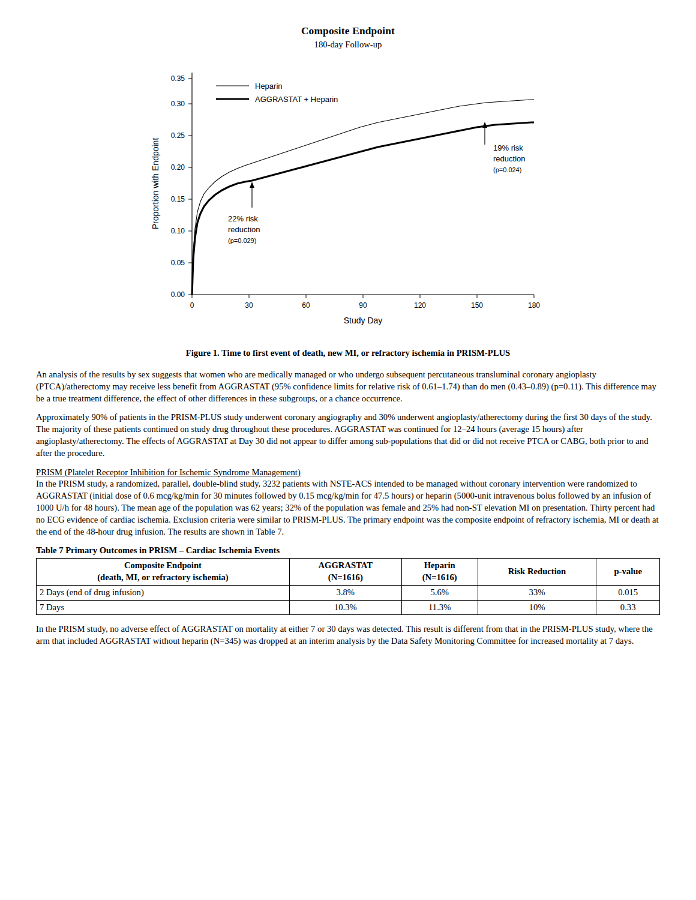Composite Endpoint
180-day Follow-up
0.00 0.05 0.10 0.15 0.20 0.25 0.30 0.35 0 30 60 90 120 150 180 Study Day Proportion with Endpoint Heparin AGGRASTAT + Heparin 22% risk reduction (p=0.029) 19% risk reduction (p=0.024)
Figure 1. Time to first event of death, new MI, or refractory ischemia in PRISM-PLUS
An analysis of the results by sex suggests that women who are medically managed or who undergo subsequent percutaneous transluminal coronary angioplasty (PTCA)/atherectomy may receive less benefit from AGGRASTAT (95% confidence limits for relative risk of 0.61–1.74) than do men (0.43–0.89) (p=0.11). This difference may be a true treatment difference, the effect of other differences in these subgroups, or a chance occurrence.
Approximately 90% of patients in the PRISM-PLUS study underwent coronary angiography and 30% underwent angioplasty/atherectomy during the first 30 days of the study. The majority of these patients continued on study drug throughout these procedures. AGGRASTAT was continued for 12–24 hours (average 15 hours) after angioplasty/atherectomy. The effects of AGGRASTAT at Day 30 did not appear to differ among sub-populations that did or did not receive PTCA or CABG, both prior to and after the procedure.
PRISM (Platelet Receptor Inhibition for Ischemic Syndrome Management)
In the PRISM study, a randomized, parallel, double-blind study, 3232 patients with NSTE-ACS intended to be managed without coronary intervention were randomized to AGGRASTAT (initial dose of 0.6 mcg/kg/min for 30 minutes followed by 0.15 mcg/kg/min for 47.5 hours) or heparin (5000-unit intravenous bolus followed by an infusion of 1000 U/h for 48 hours). The mean age of the population was 62 years; 32% of the population was female and 25% had non-ST elevation MI on presentation. Thirty percent had no ECG evidence of cardiac ischemia. Exclusion criteria were similar to PRISM-PLUS. The primary endpoint was the composite endpoint of refractory ischemia, MI or death at the end of the 48-hour drug infusion. The results are shown in Table 7.
Table 7 Primary Outcomes in PRISM – Cardiac Ischemia Events
| Composite Endpoint (death, MI, or refractory ischemia) | AGGRASTAT (N=1616) | Heparin (N=1616) | Risk Reduction | p-value |
| --- | --- | --- | --- | --- |
| 2 Days (end of drug infusion) | 3.8% | 5.6% | 33% | 0.015 |
| 7 Days | 10.3% | 11.3% | 10% | 0.33 |
In the PRISM study, no adverse effect of AGGRASTAT on mortality at either 7 or 30 days was detected. This result is different from that in the PRISM-PLUS study, where the arm that included AGGRASTAT without heparin (N=345) was dropped at an interim analysis by the Data Safety Monitoring Committee for increased mortality at 7 days.